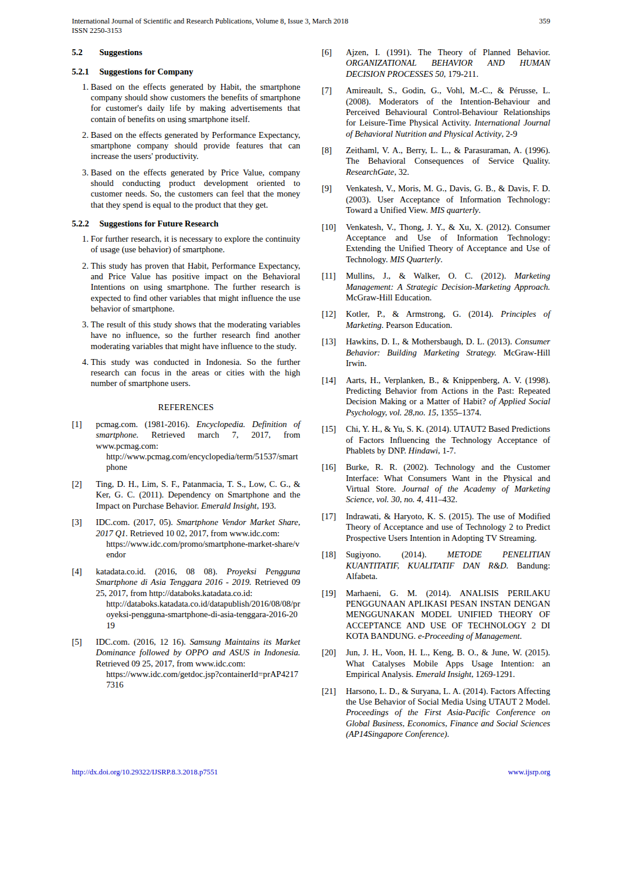International Journal of Scientific and Research Publications, Volume 8, Issue 3, March 2018
ISSN 2250-3153
359
5.2 Suggestions
5.2.1 Suggestions for Company
Based on the effects generated by Habit, the smartphone company should show customers the benefits of smartphone for customer's daily life by making advertisements that contain of benefits on using smartphone itself.
Based on the effects generated by Performance Expectancy, smartphone company should provide features that can increase the users' productivity.
Based on the effects generated by Price Value, company should conducting product development oriented to customer needs. So, the customers can feel that the money that they spend is equal to the product that they get.
5.2.2 Suggestions for Future Research
For further research, it is necessary to explore the continuity of usage (use behavior) of smartphone.
This study has proven that Habit, Performance Expectancy, and Price Value has positive impact on the Behavioral Intentions on using smartphone. The further research is expected to find other variables that might influence the use behavior of smartphone.
The result of this study shows that the moderating variables have no influence, so the further research find another moderating variables that might have influence to the study.
This study was conducted in Indonesia. So the further research can focus in the areas or cities with the high number of smartphone users.
REFERENCES
[1] pcmag.com. (1981-2016). Encyclopedia. Definition of smartphone. Retrieved march 7, 2017, from www.pcmag.com: http://www.pcmag.com/encyclopedia/term/51537/smartphone
[2] Ting, D. H., Lim, S. F., Patanmacia, T. S., Low, C. G., & Ker, G. C. (2011). Dependency on Smartphone and the Impact on Purchase Behavior. Emerald Insight, 193.
[3] IDC.com. (2017, 05). Smartphone Vendor Market Share, 2017 Q1. Retrieved 10 02, 2017, from www.idc.com: https://www.idc.com/promo/smartphone-market-share/vendor
[4] katadata.co.id. (2016, 08 08). Proyeksi Pengguna Smartphone di Asia Tenggara 2016 - 2019. Retrieved 09 25, 2017, from http://databoks.katadata.co.id: http://databoks.katadata.co.id/datapublish/2016/08/08/proyeksi-pengguna-smartphone-di-asia-tenggara-2016-2019
[5] IDC.com. (2016, 12 16). Samsung Maintains its Market Dominance followed by OPPO and ASUS in Indonesia. Retrieved 09 25, 2017, from www.idc.com: https://www.idc.com/getdoc.jsp?containerId=prAP42177316
[6] Ajzen, I. (1991). The Theory of Planned Behavior. ORGANIZATIONAL BEHAVIOR AND HUMAN DECISION PROCESSES 50, 179-211.
[7] Amireault, S., Godin, G., Vohl, M.-C., & Pérusse, L. (2008). Moderators of the Intention-Behaviour and Perceived Behavioural Control-Behaviour Relationships for Leisure-Time Physical Activity. International Journal of Behavioral Nutrition and Physical Activity, 2-9
[8] Zeithaml, V. A., Berry, L. L., & Parasuraman, A. (1996). The Behavioral Consequences of Service Quality. ResearchGate, 32.
[9] Venkatesh, V., Moris, M. G., Davis, G. B., & Davis, F. D. (2003). User Acceptance of Information Technology: Toward a Unified View. MIS quarterly.
[10] Venkatesh, V., Thong, J. Y., & Xu, X. (2012). Consumer Acceptance and Use of Information Technology: Extending the Unified Theory of Acceptance and Use of Technology. MIS Quarterly.
[11] Mullins, J., & Walker, O. C. (2012). Marketing Management: A Strategic Decision-Marketing Approach. McGraw-Hill Education.
[12] Kotler, P., & Armstrong, G. (2014). Principles of Marketing. Pearson Education.
[13] Hawkins, D. I., & Mothersbaugh, D. L. (2013). Consumer Behavior: Building Marketing Strategy. McGraw-Hill Irwin.
[14] Aarts, H., Verplanken, B., & Knippenberg, A. V. (1998). Predicting Behavior from Actions in the Past: Repeated Decision Making or a Matter of Habit? of Applied Social Psychology, vol. 28,no. 15, 1355–1374.
[15] Chi, Y. H., & Yu, S. K. (2014). UTAUT2 Based Predictions of Factors Influencing the Technology Acceptance of Phablets by DNP. Hindawi, 1-7.
[16] Burke, R. R. (2002). Technology and the Customer Interface: What Consumers Want in the Physical and Virtual Store. Journal of the Academy of Marketing Science, vol. 30, no. 4, 411–432.
[17] Indrawati, & Haryoto, K. S. (2015). The use of Modified Theory of Acceptance and use of Technology 2 to Predict Prospective Users Intention in Adopting TV Streaming.
[18] Sugiyono. (2014). METODE PENELITIAN KUANTITATIF, KUALITATIF DAN R&D. Bandung: Alfabeta.
[19] Marhaeni, G. M. (2014). ANALISIS PERILAKU PENGGUNAAN APLIKASI PESAN INSTAN DENGAN MENGGUNAKAN MODEL UNIFIED THEORY OF ACCEPTANCE AND USE OF TECHNOLOGY 2 DI KOTA BANDUNG. e-Proceeding of Management.
[20] Jun, J. H., Voon, H. L., Keng, B. O., & June, W. (2015). What Catalyses Mobile Apps Usage Intention: an Empirical Analysis. Emerald Insight, 1269-1291.
[21] Harsono, L. D., & Suryana, L. A. (2014). Factors Affecting the Use Behavior of Social Media Using UTAUT 2 Model. Proceedings of the First Asia-Pacific Conference on Global Business, Economics, Finance and Social Sciences (AP14Singapore Conference).
http://dx.doi.org/10.29322/IJSRP.8.3.2018.p7551
www.ijsrp.org